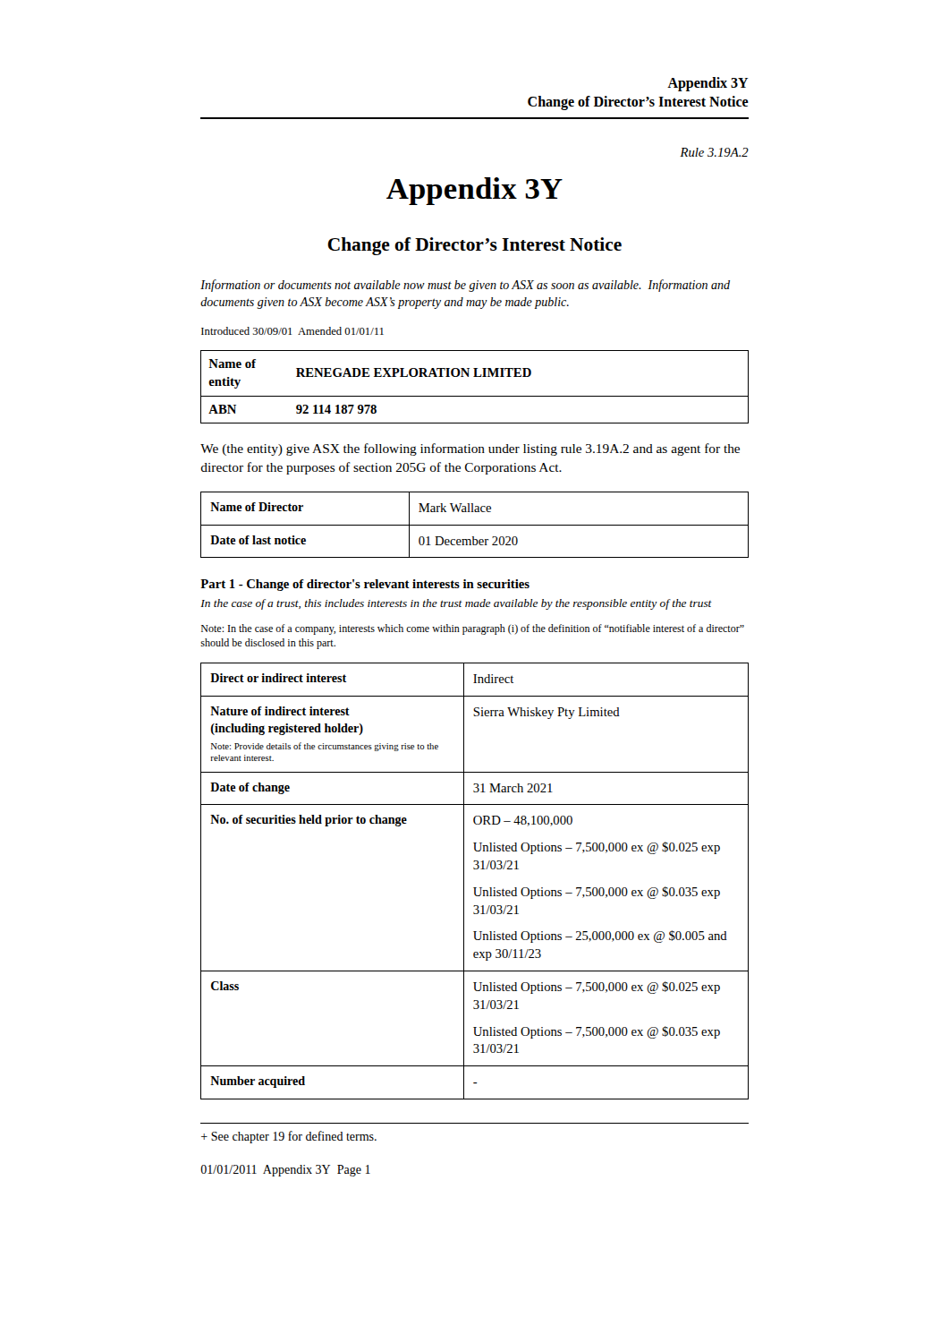Appendix 3Y
Change of Director’s Interest Notice
Rule 3.19A.2
Appendix 3Y
Change of Director’s Interest Notice
Information or documents not available now must be given to ASX as soon as available. Information and documents given to ASX become ASX’s property and may be made public.
Introduced 30/09/01 Amended 01/01/11
| Name of entity | RENEGADE EXPLORATION LIMITED |
| ABN | 92 114 187 978 |
We (the entity) give ASX the following information under listing rule 3.19A.2 and as agent for the director for the purposes of section 205G of the Corporations Act.
| Name of Director | Mark Wallace |
| Date of last notice | 01 December 2020 |
Part 1 - Change of director's relevant interests in securities
In the case of a trust, this includes interests in the trust made available by the responsible entity of the trust
Note: In the case of a company, interests which come within paragraph (i) of the definition of “notifiable interest of a director” should be disclosed in this part.
| Direct or indirect interest | Indirect |
| Nature of indirect interest (including registered holder) Note: Provide details of the circumstances giving rise to the relevant interest. | Sierra Whiskey Pty Limited |
| Date of change | 31 March 2021 |
| No. of securities held prior to change | ORD – 48,100,000 Unlisted Options – 7,500,000 ex @ $0.025 exp 31/03/21 Unlisted Options – 7,500,000 ex @ $0.035 exp 31/03/21 Unlisted Options – 25,000,000 ex @ $0.005 and exp 30/11/23 |
| Class | Unlisted Options – 7,500,000 ex @ $0.025 exp 31/03/21 Unlisted Options – 7,500,000 ex @ $0.035 exp 31/03/21 |
| Number acquired | - |
+ See chapter 19 for defined terms.
01/01/2011 Appendix 3Y Page 1